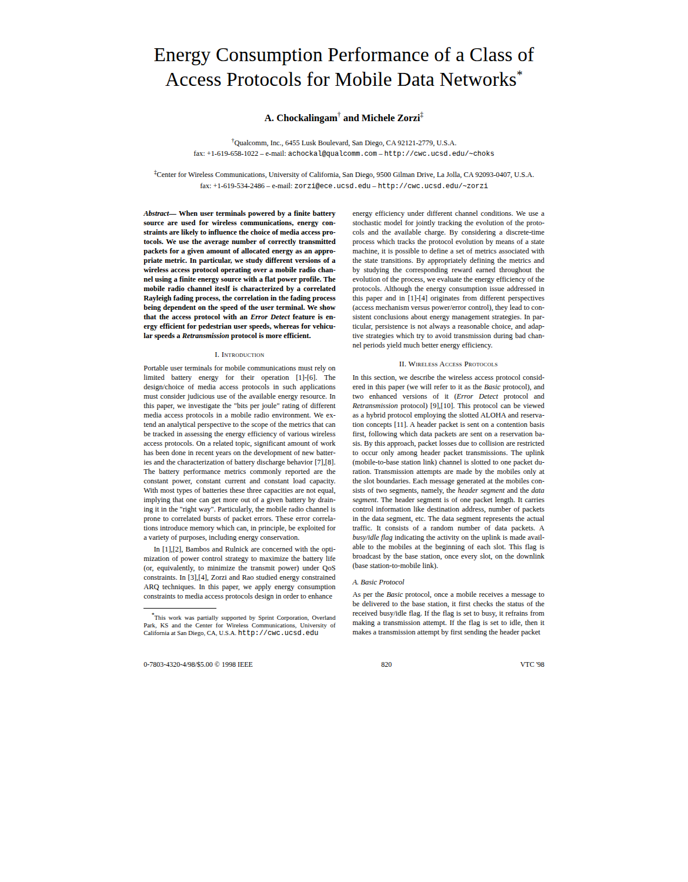Energy Consumption Performance of a Class of
Access Protocols for Mobile Data Networks*
A. Chockalingam† and Michele Zorzi‡
†Qualcomm, Inc., 6455 Lusk Boulevard, San Diego, CA 92121-2779, U.S.A.
fax: +1-619-658-1022 – e-mail: achockal@qualcomm.com – http://cwc.ucsd.edu/~choks
‡Center for Wireless Communications, University of California, San Diego, 9500 Gilman Drive, La Jolla, CA 92093-0407, U.S.A.
fax: +1-619-534-2486 – e-mail: zorzi@ece.ucsd.edu – http://cwc.ucsd.edu/~zorzi
Abstract— When user terminals powered by a finite battery source are used for wireless communications, energy constraints are likely to influence the choice of media access protocols. We use the average number of correctly transmitted packets for a given amount of allocated energy as an appropriate metric. In particular, we study different versions of a wireless access protocol operating over a mobile radio channel using a finite energy source with a flat power profile. The mobile radio channel iteslf is characterized by a correlated Rayleigh fading process, the correlation in the fading process being dependent on the speed of the user terminal. We show that the access protocol with an Error Detect feature is energy efficient for pedestrian user speeds, whereas for vehicular speeds a Retransmission protocol is more efficient.
I. Introduction
Portable user terminals for mobile communications must rely on limited battery energy for their operation [1]-[6]. The design/choice of media access protocols in such applications must consider judicious use of the available energy resource. In this paper, we investigate the "bits per joule" rating of different media access protocols in a mobile radio environment. We extend an analytical perspective to the scope of the metrics that can be tracked in assessing the energy efficiency of various wireless access protocols. On a related topic, significant amount of work has been done in recent years on the development of new batteries and the characterization of battery discharge behavior [7],[8]. The battery performance metrics commonly reported are the constant power, constant current and constant load capacity. With most types of batteries these three capacities are not equal, implying that one can get more out of a given battery by draining it in the "right way". Particularly, the mobile radio channel is prone to correlated bursts of packet errors. These error correlations introduce memory which can, in principle, be exploited for a variety of purposes, including energy conservation.
In [1],[2], Bambos and Rulnick are concerned with the optimization of power control strategy to maximize the battery life (or, equivalently, to minimize the transmit power) under QoS constraints. In [3],[4], Zorzi and Rao studied energy constrained ARQ techniques. In this paper, we apply energy consumption constraints to media access protocols design in order to enhance
*This work was partially supported by Sprint Corporation, Overland Park, KS and the Center for Wireless Communications, University of California at San Diego, CA, U.S.A. http://cwc.ucsd.edu
energy efficiency under different channel conditions. We use a stochastic model for jointly tracking the evolution of the protocols and the available charge. By considering a discrete-time process which tracks the protocol evolution by means of a state machine, it is possible to define a set of metrics associated with the state transitions. By appropriately defining the metrics and by studying the corresponding reward earned throughout the evolution of the process, we evaluate the energy efficiency of the protocols. Although the energy consumption issue addressed in this paper and in [1]-[4] originates from different perspectives (access mechanism versus power/error control), they lead to consistent conclusions about energy management strategies. In particular, persistence is not always a reasonable choice, and adaptive strategies which try to avoid transmission during bad channel periods yield much better energy efficiency.
II. Wireless Access Protocols
In this section, we describe the wireless access protocol considered in this paper (we will refer to it as the Basic protocol), and two enhanced versions of it (Error Detect protocol and Retransmission protocol) [9],[10]. This protocol can be viewed as a hybrid protocol employing the slotted ALOHA and reservation concepts [11]. A header packet is sent on a contention basis first, following which data packets are sent on a reservation basis. By this approach, packet losses due to collision are restricted to occur only among header packet transmissions. The uplink (mobile-to-base station link) channel is slotted to one packet duration. Transmission attempts are made by the mobiles only at the slot boundaries. Each message generated at the mobiles consists of two segments, namely, the header segment and the data segment. The header segment is of one packet length. It carries control information like destination address, number of packets in the data segment, etc. The data segment represents the actual traffic. It consists of a random number of data packets. A busy/idle flag indicating the activity on the uplink is made available to the mobiles at the beginning of each slot. This flag is broadcast by the base station, once every slot, on the downlink (base station-to-mobile link).
A. Basic Protocol
As per the Basic protocol, once a mobile receives a message to be delivered to the base station, it first checks the status of the received busy/idle flag. If the flag is set to busy, it refrains from making a transmission attempt. If the flag is set to idle, then it makes a transmission attempt by first sending the header packet
0-7803-4320-4/98/$5.00 © 1998 IEEE
820
VTC '98